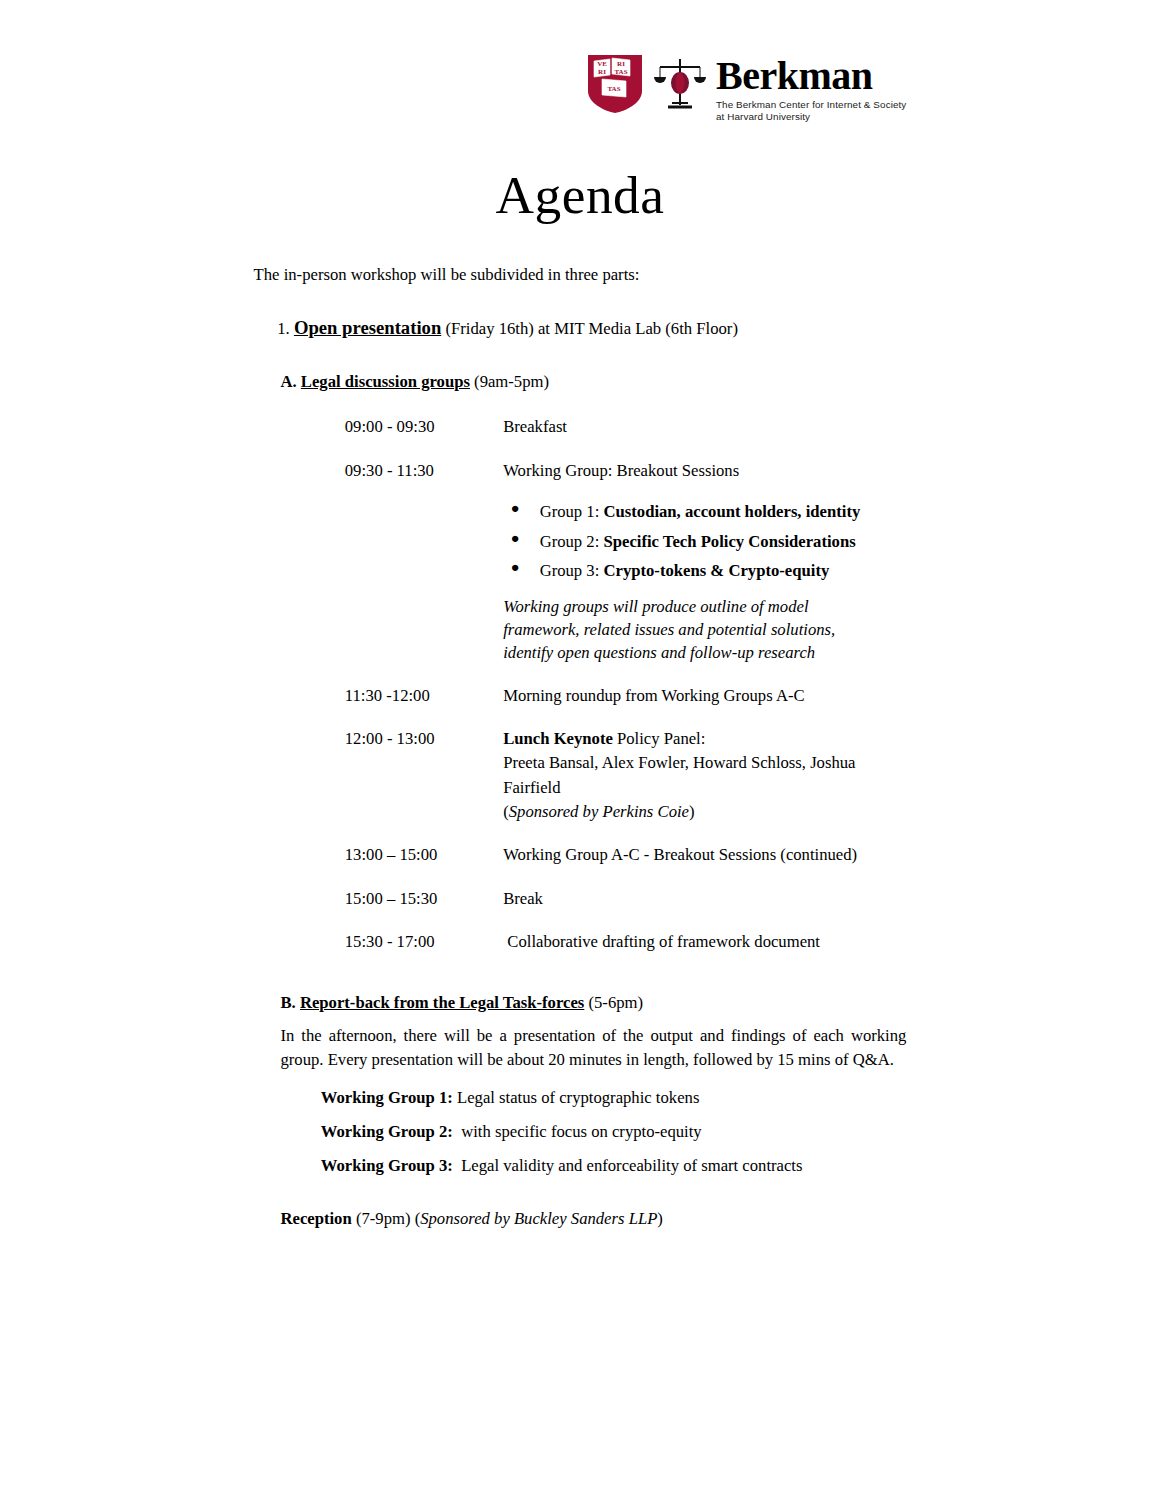VE RI RI TAS TAS
Berkman
The Berkman Center for Internet & Society
at Harvard University
Agenda
The in-person workshop will be subdivided in three parts:
Open presentation (Friday 16th) at MIT Media Lab (6th Floor)
A. Legal discussion groups (9am-5pm)
| 09:00 - 09:30 | Breakfast |
| 09:30 - 11:30 | Working Group: Breakout Sessions ● Group 1: Custodian, account holders, identity ● Group 2: Specific Tech Policy Considerations ● Group 3: Crypto-tokens & Crypto-equity Working groups will produce outline of model framework, related issues and potential solutions, identify open questions and follow-up research |
| 11:30 -12:00 | Morning roundup from Working Groups A-C |
| 12:00 - 13:00 | Lunch Keynote Policy Panel: Preeta Bansal, Alex Fowler, Howard Schloss, Joshua Fairfield ( Sponsored by Perkins Coie ) |
| 13:00 – 15:00 | Working Group A-C - Breakout Sessions (continued) |
| 15:00 – 15:30 | Break |
| 15:30 - 17:00 | Collaborative drafting of framework document |
B. Report-back from the Legal Task-forces (5-6pm)
In the afternoon, there will be a presentation of the output and findings of each working group. Every presentation will be about 20 minutes in length, followed by 15 mins of Q&A.
Working Group 1: Legal status of cryptographic tokens
Working Group 2: with specific focus on crypto-equity
Working Group 3: Legal validity and enforceability of smart contracts
Reception (7-9pm) (Sponsored by Buckley Sanders LLP)